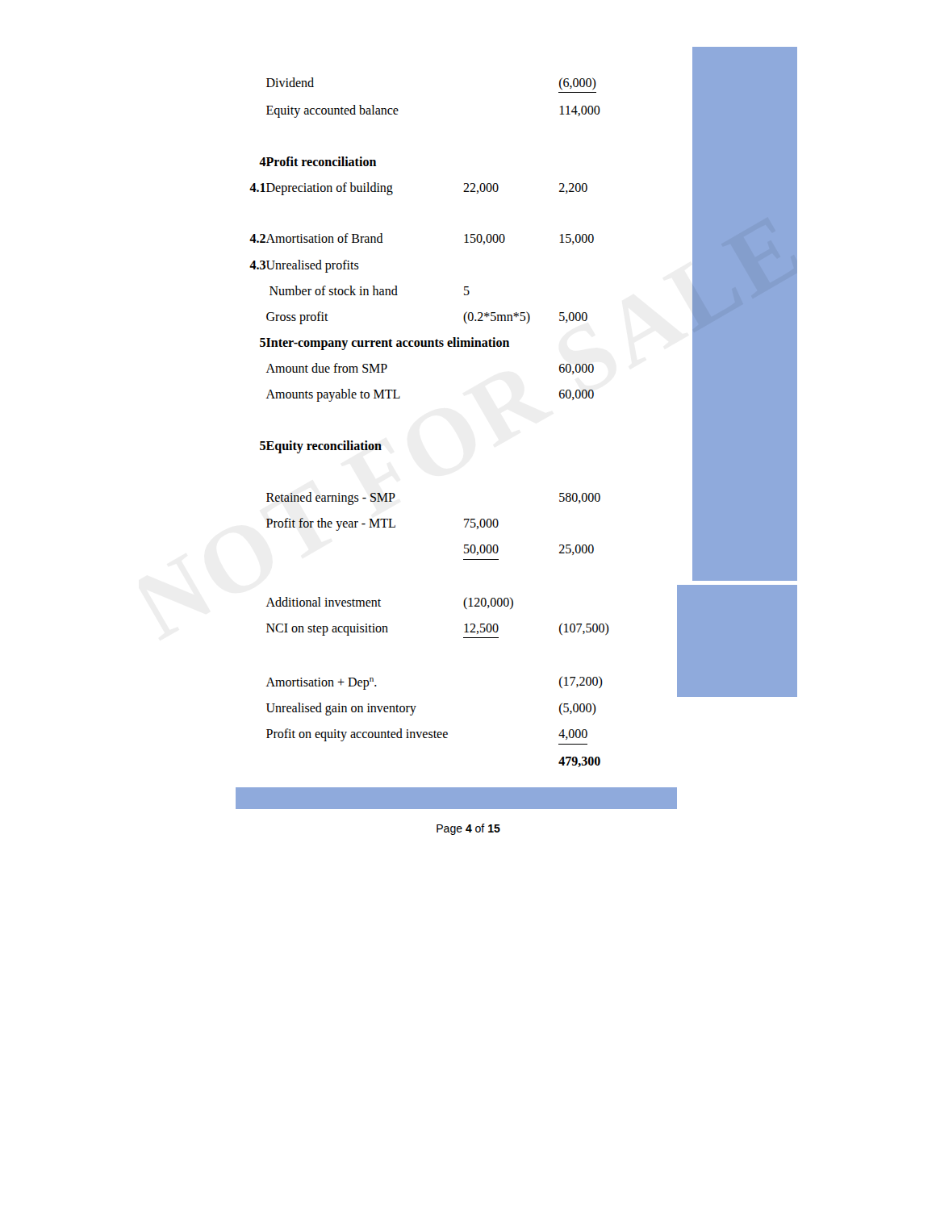NOT FOR SALE
| | Dividend | | (6,000) |
| | Equity accounted balance | | 114,000 |
| 4 | Profit reconciliation | | |
| 4.1 | Depreciation of building | 22,000 | 2,200 |
| 4.2 | Amortisation of Brand | 150,000 | 15,000 |
| 4.3 | Unrealised profits | | |
| | Number of stock in hand | 5 | |
| | Gross profit | (0.2*5mn*5) | 5,000 |
| 5 | Inter-company current accounts elimination | |
| | Amount due from SMP | | 60,000 |
| | Amounts payable to MTL | | 60,000 |
| 5 | Equity reconciliation | | |
| | Retained earnings - SMP | | 580,000 |
| | Profit for the year - MTL | 75,000 | |
| | | 50,000 | 25,000 |
| | Additional investment | (120,000) | |
| | NCI on step acquisition | 12,500 | (107,500) |
| | Amortisation + Dep n . | | (17,200) |
| | Unrealised gain on inventory | | (5,000) |
| | Profit on equity accounted investee | | 4,000 |
| | | | 479,300 |
Page 4 of 15